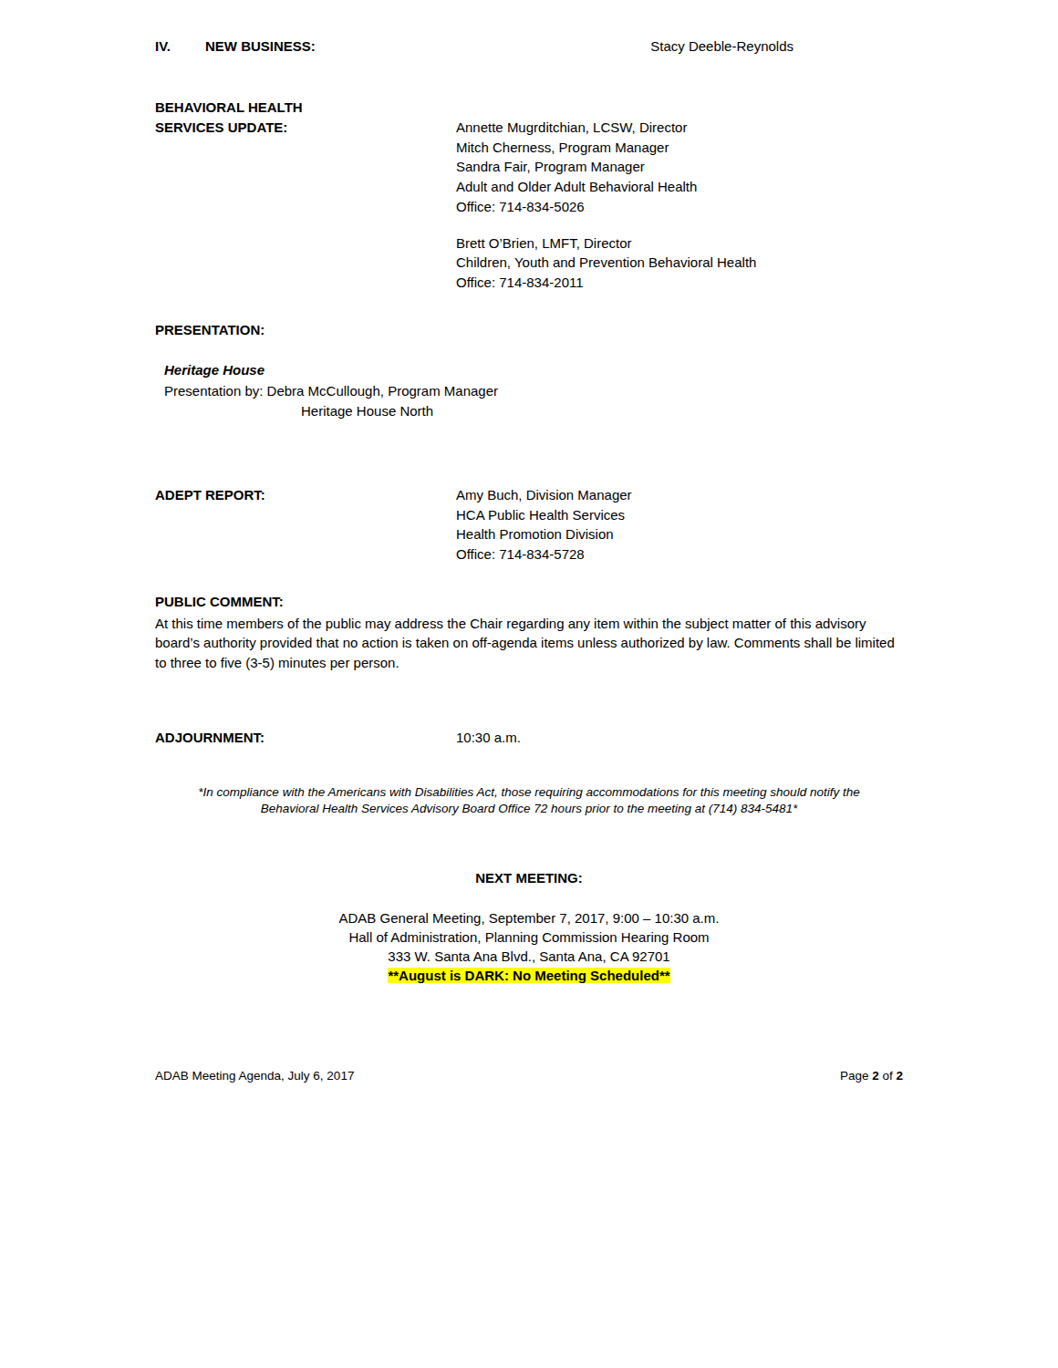IV. NEW BUSINESS:
Stacy Deeble-Reynolds
BEHAVIORAL HEALTH
SERVICES UPDATE:
Annette Mugrditchian, LCSW, Director
Mitch Cherness, Program Manager
Sandra Fair, Program Manager
Adult and Older Adult Behavioral Health
Office: 714-834-5026
Brett O’Brien, LMFT, Director
Children, Youth and Prevention Behavioral Health
Office: 714-834-2011
PRESENTATION:
Heritage House
Presentation by: Debra McCullough, Program Manager
Heritage House North
ADEPT REPORT:
Amy Buch, Division Manager
HCA Public Health Services
Health Promotion Division
Office: 714-834-5728
PUBLIC COMMENT:
At this time members of the public may address the Chair regarding any item within the subject matter of this advisory board’s authority provided that no action is taken on off-agenda items unless authorized by law. Comments shall be limited to three to five (3-5) minutes per person.
ADJOURNMENT:
10:30 a.m.
*In compliance with the Americans with Disabilities Act, those requiring accommodations for this meeting should notify the Behavioral Health Services Advisory Board Office 72 hours prior to the meeting at (714) 834-5481*
NEXT MEETING:
ADAB General Meeting, September 7, 2017, 9:00 – 10:30 a.m.
Hall of Administration, Planning Commission Hearing Room
333 W. Santa Ana Blvd., Santa Ana, CA 92701
**August is DARK: No Meeting Scheduled**
ADAB Meeting Agenda, July 6, 2017
Page 2 of 2